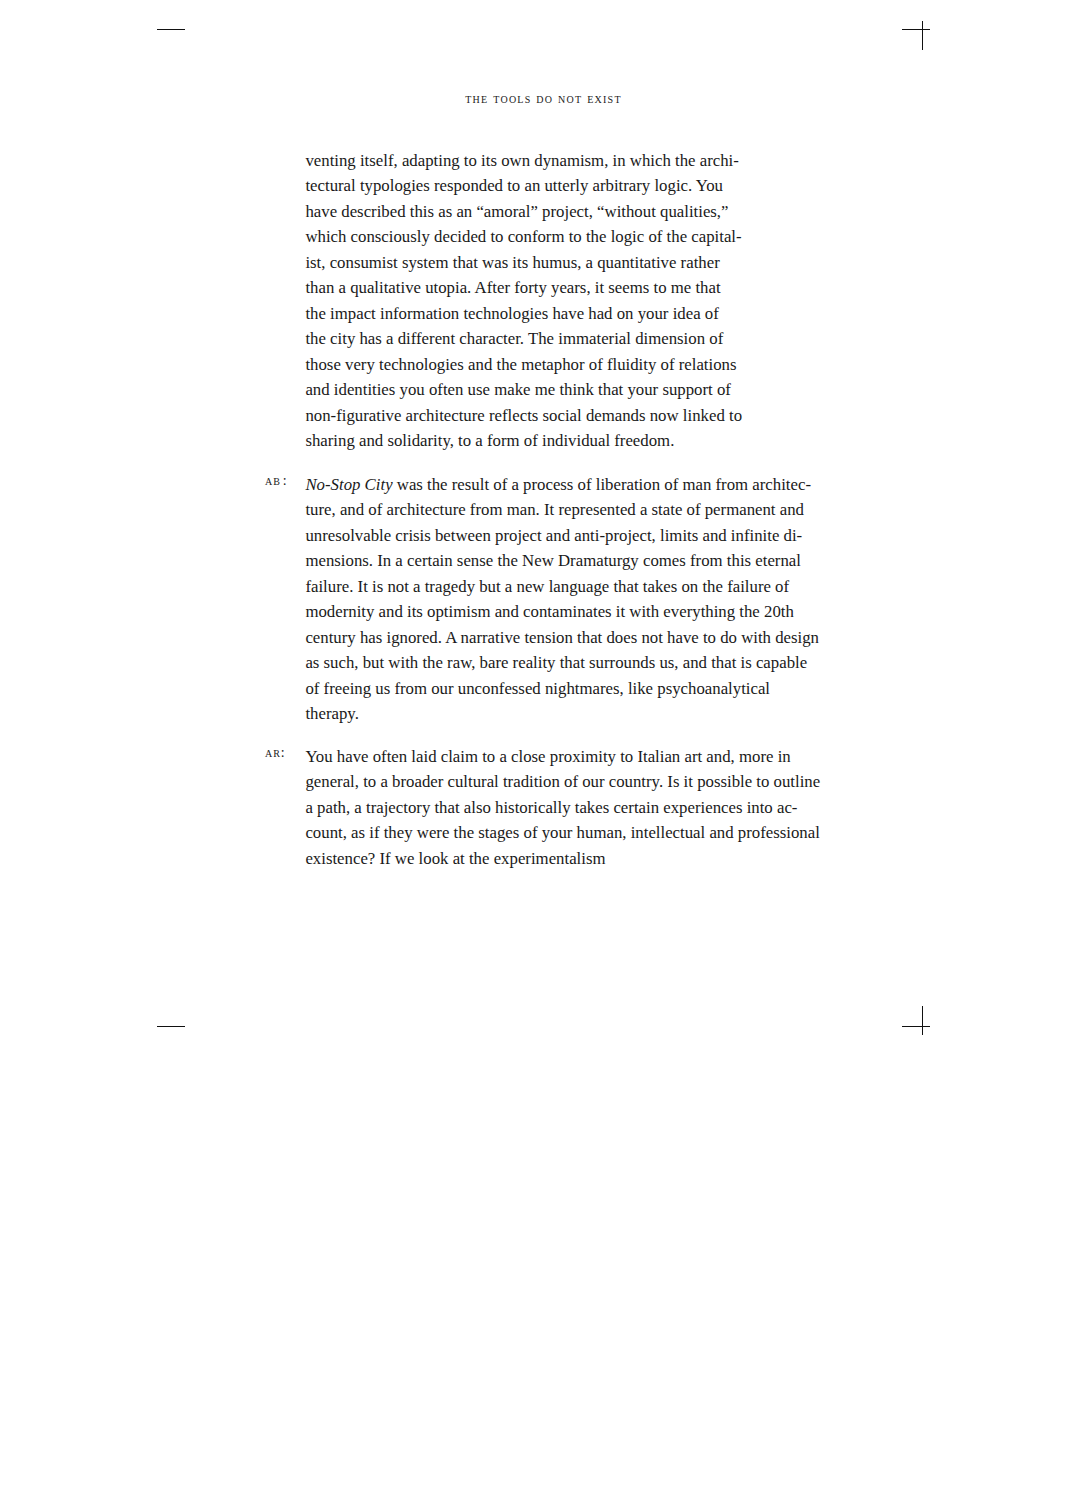The Tools Do Not Exist
venting itself, adapting to its own dynamism, in which the architectural typologies responded to an utterly arbitrary logic. You have described this as an “amoral” project, “without qualities,” which consciously decided to conform to the logic of the capitalist, consumist system that was its humus, a quantitative rather than a qualitative utopia. After forty years, it seems to me that the impact information technologies have had on your idea of the city has a different character. The immaterial dimension of those very technologies and the metaphor of fluidity of relations and identities you often use make me think that your support of non-figurative architecture reflects social demands now linked to sharing and solidarity, to a form of individual freedom.
ab :
No-Stop City was the result of a process of liberation of man from architecture, and of architecture from man. It represented a state of permanent and unresolvable crisis between project and anti-project, limits and infinite dimensions. In a certain sense the New Dramaturgy comes from this eternal failure. It is not a tragedy but a new language that takes on the failure of modernity and its optimism and contaminates it with everything the 20th century has ignored. A narrative tension that does not have to do with design as such, but with the raw, bare reality that surrounds us, and that is capable of freeing us from our unconfessed nightmares, like psychoanalytical therapy.
ar:
You have often laid claim to a close proximity to Italian art and, more in general, to a broader cultural tradition of our country. Is it possible to outline a path, a trajectory that also historically takes certain experiences into account, as if they were the stages of your human, intellectual and professional existence? If we look at the experimentalism